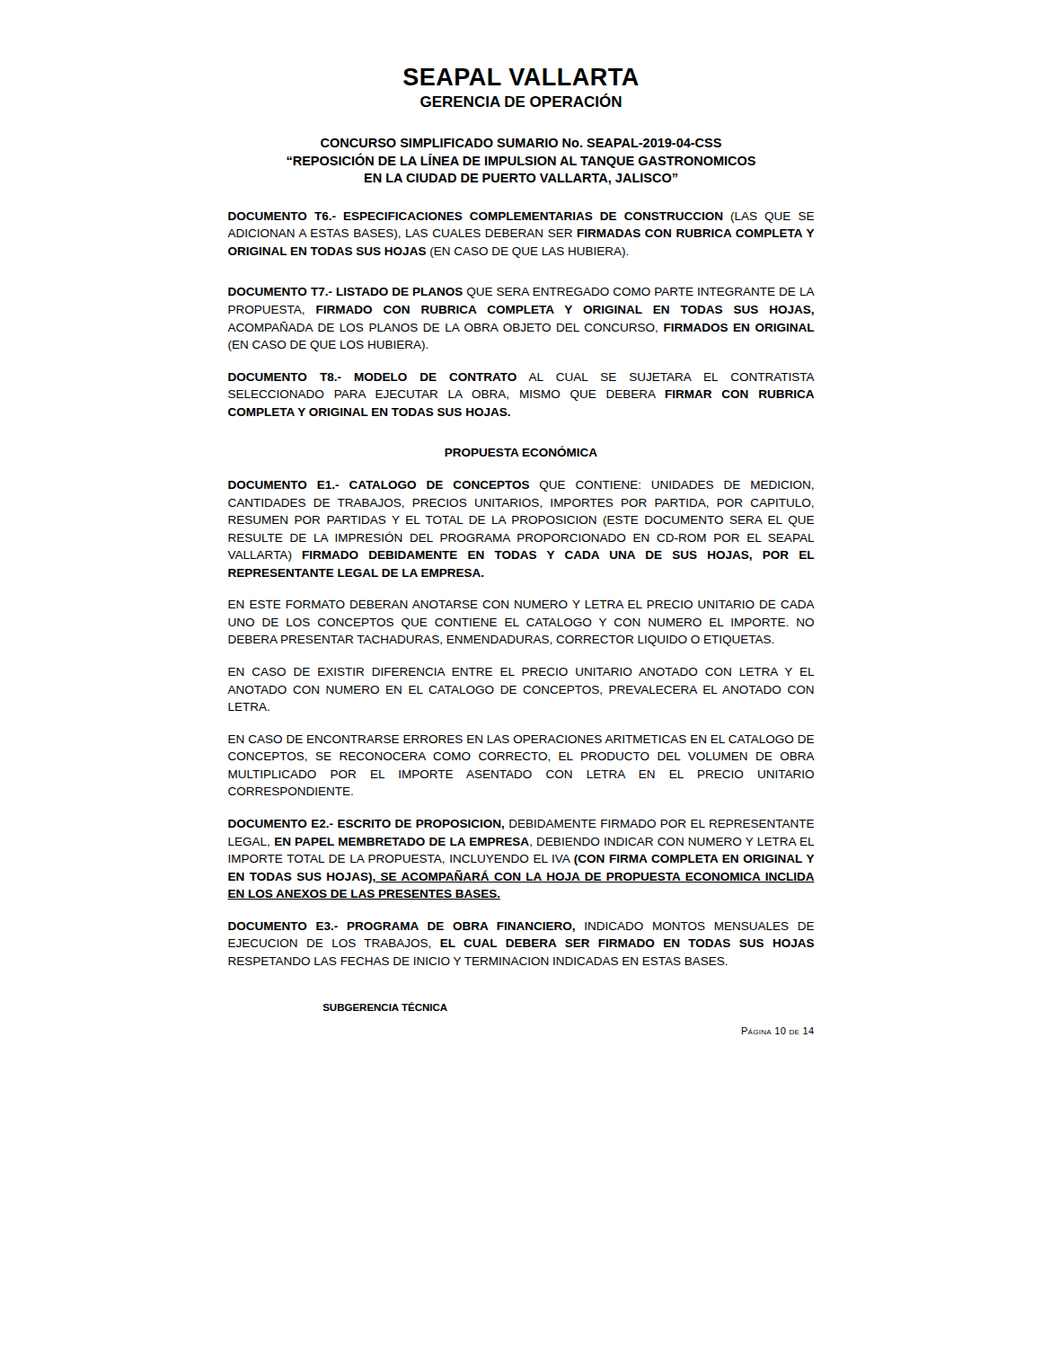SEAPAL VALLARTA
GERENCIA DE OPERACIÓN
CONCURSO SIMPLIFICADO SUMARIO No. SEAPAL-2019-04-CSS
“REPOSICIÓN DE LA LÍNEA DE IMPULSION AL TANQUE GASTRONOMICOS
EN LA CIUDAD DE PUERTO VALLARTA, JALISCO”
DOCUMENTO T6.- ESPECIFICACIONES COMPLEMENTARIAS DE CONSTRUCCION (LAS QUE SE ADICIONAN A ESTAS BASES), LAS CUALES DEBERAN SER FIRMADAS CON RUBRICA COMPLETA Y ORIGINAL EN TODAS SUS HOJAS (EN CASO DE QUE LAS HUBIERA).
DOCUMENTO T7.- LISTADO DE PLANOS QUE SERA ENTREGADO COMO PARTE INTEGRANTE DE LA PROPUESTA, FIRMADO CON RUBRICA COMPLETA Y ORIGINAL EN TODAS SUS HOJAS, ACOMPAÑADA DE LOS PLANOS DE LA OBRA OBJETO DEL CONCURSO, FIRMADOS EN ORIGINAL (EN CASO DE QUE LOS HUBIERA).
DOCUMENTO T8.- MODELO DE CONTRATO AL CUAL SE SUJETARA EL CONTRATISTA SELECCIONADO PARA EJECUTAR LA OBRA, MISMO QUE DEBERA FIRMAR CON RUBRICA COMPLETA Y ORIGINAL EN TODAS SUS HOJAS.
PROPUESTA ECONÓMICA
DOCUMENTO E1.- CATALOGO DE CONCEPTOS QUE CONTIENE: UNIDADES DE MEDICION, CANTIDADES DE TRABAJOS, PRECIOS UNITARIOS, IMPORTES POR PARTIDA, POR CAPITULO, RESUMEN POR PARTIDAS Y EL TOTAL DE LA PROPOSICION (ESTE DOCUMENTO SERA EL QUE RESULTE DE LA IMPRESIÓN DEL PROGRAMA PROPORCIONADO EN CD-ROM POR EL SEAPAL VALLARTA) FIRMADO DEBIDAMENTE EN TODAS Y CADA UNA DE SUS HOJAS, POR EL REPRESENTANTE LEGAL DE LA EMPRESA.
EN ESTE FORMATO DEBERAN ANOTARSE CON NUMERO Y LETRA EL PRECIO UNITARIO DE CADA UNO DE LOS CONCEPTOS QUE CONTIENE EL CATALOGO Y CON NUMERO EL IMPORTE. NO DEBERA PRESENTAR TACHADURAS, ENMENDADURAS, CORRECTOR LIQUIDO O ETIQUETAS.
EN CASO DE EXISTIR DIFERENCIA ENTRE EL PRECIO UNITARIO ANOTADO CON LETRA Y EL ANOTADO CON NUMERO EN EL CATALOGO DE CONCEPTOS, PREVALECERA EL ANOTADO CON LETRA.
EN CASO DE ENCONTRARSE ERRORES EN LAS OPERACIONES ARITMETICAS EN EL CATALOGO DE CONCEPTOS, SE RECONOCERA COMO CORRECTO, EL PRODUCTO DEL VOLUMEN DE OBRA MULTIPLICADO POR EL IMPORTE ASENTADO CON LETRA EN EL PRECIO UNITARIO CORRESPONDIENTE.
DOCUMENTO E2.- ESCRITO DE PROPOSICION, DEBIDAMENTE FIRMADO POR EL REPRESENTANTE LEGAL, EN PAPEL MEMBRETADO DE LA EMPRESA, DEBIENDO INDICAR CON NUMERO Y LETRA EL IMPORTE TOTAL DE LA PROPUESTA, INCLUYENDO EL IVA (CON FIRMA COMPLETA EN ORIGINAL Y EN TODAS SUS HOJAS), SE ACOMPAÑARÁ CON LA HOJA DE PROPUESTA ECONOMICA INCLIDA EN LOS ANEXOS DE LAS PRESENTES BASES.
DOCUMENTO E3.- PROGRAMA DE OBRA FINANCIERO, INDICADO MONTOS MENSUALES DE EJECUCION DE LOS TRABAJOS, EL CUAL DEBERA SER FIRMADO EN TODAS SUS HOJAS RESPETANDO LAS FECHAS DE INICIO Y TERMINACION INDICADAS EN ESTAS BASES.
SUBGERENCIA TÉCNICA
Página 10 de 14